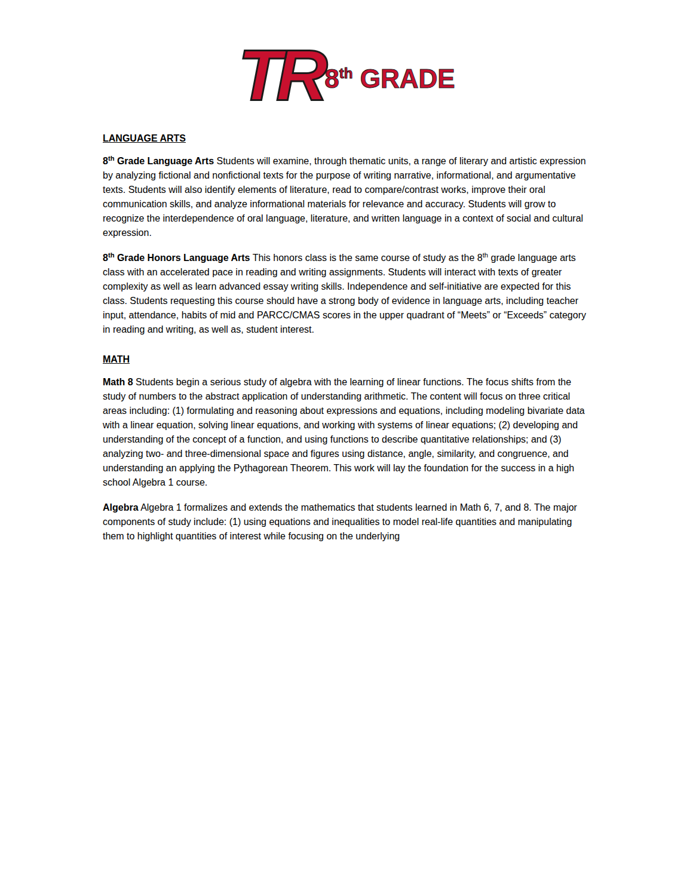TR
8th GRADE
Language Arts
8th Grade Language Arts Students will examine, through thematic units, a range of literary and artistic expression by analyzing fictional and nonfictional texts for the purpose of writing narrative, informational, and argumentative texts. Students will also identify elements of literature, read to compare/contrast works, improve their oral communication skills, and analyze informational materials for relevance and accuracy. Students will grow to recognize the interdependence of oral language, literature, and written language in a context of social and cultural expression.
8th Grade Honors Language Arts This honors class is the same course of study as the 8th grade language arts class with an accelerated pace in reading and writing assignments. Students will interact with texts of greater complexity as well as learn advanced essay writing skills. Independence and self-initiative are expected for this class. Students requesting this course should have a strong body of evidence in language arts, including teacher input, attendance, habits of mid and PARCC/CMAS scores in the upper quadrant of “Meets” or “Exceeds” category in reading and writing, as well as, student interest.
Math
Math 8 Students begin a serious study of algebra with the learning of linear functions. The focus shifts from the study of numbers to the abstract application of understanding arithmetic. The content will focus on three critical areas including: (1) formulating and reasoning about expressions and equations, including modeling bivariate data with a linear equation, solving linear equations, and working with systems of linear equations; (2) developing and understanding of the concept of a function, and using functions to describe quantitative relationships; and (3) analyzing two- and three-dimensional space and figures using distance, angle, similarity, and congruence, and understanding an applying the Pythagorean Theorem. This work will lay the foundation for the success in a high school Algebra 1 course.
Algebra Algebra 1 formalizes and extends the mathematics that students learned in Math 6, 7, and 8. The major components of study include: (1) using equations and inequalities to model real-life quantities and manipulating them to highlight quantities of interest while focusing on the underlying